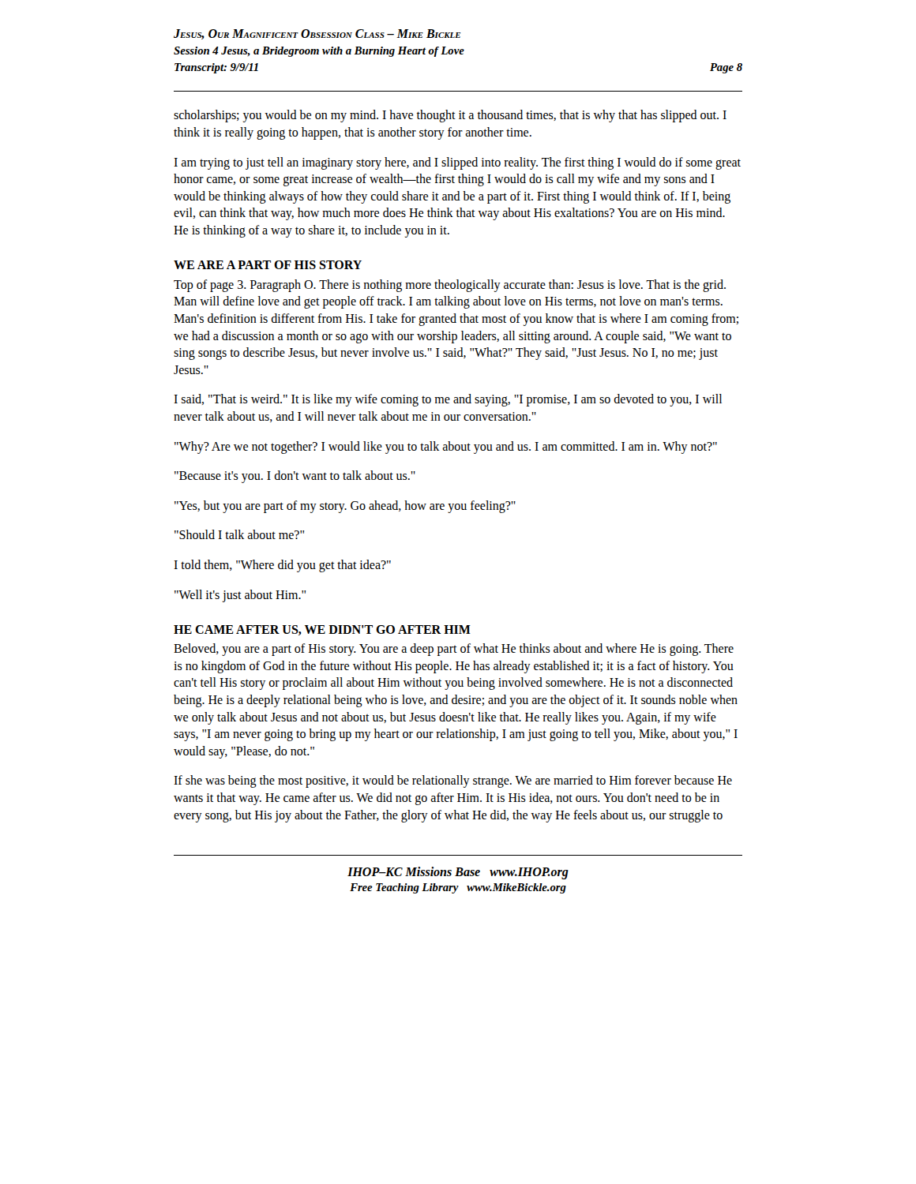Jesus, Our Magnificent Obsession Class – Mike Bickle
Session 4 Jesus, a Bridegroom with a Burning Heart of Love
Transcript: 9/9/11 Page 8
scholarships; you would be on my mind. I have thought it a thousand times, that is why that has slipped out. I think it is really going to happen, that is another story for another time.
I am trying to just tell an imaginary story here, and I slipped into reality. The first thing I would do if some great honor came, or some great increase of wealth—the first thing I would do is call my wife and my sons and I would be thinking always of how they could share it and be a part of it. First thing I would think of. If I, being evil, can think that way, how much more does He think that way about His exaltations? You are on His mind. He is thinking of a way to share it, to include you in it.
We are a part of His story
Top of page 3. Paragraph O. There is nothing more theologically accurate than: Jesus is love. That is the grid. Man will define love and get people off track. I am talking about love on His terms, not love on man's terms. Man's definition is different from His. I take for granted that most of you know that is where I am coming from; we had a discussion a month or so ago with our worship leaders, all sitting around. A couple said, "We want to sing songs to describe Jesus, but never involve us." I said, "What?" They said, "Just Jesus. No I, no me; just Jesus."
I said, "That is weird." It is like my wife coming to me and saying, "I promise, I am so devoted to you, I will never talk about us, and I will never talk about me in our conversation."
"Why? Are we not together? I would like you to talk about you and us. I am committed. I am in. Why not?"
"Because it's you. I don't want to talk about us."
"Yes, but you are part of my story. Go ahead, how are you feeling?"
"Should I talk about me?"
I told them, "Where did you get that idea?"
"Well it's just about Him."
He came after us, we didn't go after Him
Beloved, you are a part of His story. You are a deep part of what He thinks about and where He is going. There is no kingdom of God in the future without His people. He has already established it; it is a fact of history. You can't tell His story or proclaim all about Him without you being involved somewhere. He is not a disconnected being. He is a deeply relational being who is love, and desire; and you are the object of it. It sounds noble when we only talk about Jesus and not about us, but Jesus doesn't like that. He really likes you. Again, if my wife says, "I am never going to bring up my heart or our relationship, I am just going to tell you, Mike, about you," I would say, "Please, do not."
If she was being the most positive, it would be relationally strange. We are married to Him forever because He wants it that way. He came after us. We did not go after Him. It is His idea, not ours. You don't need to be in every song, but His joy about the Father, the glory of what He did, the way He feels about us, our struggle to
IHOP–KC Missions Base www.IHOP.org
Free Teaching Library www.MikeBickle.org